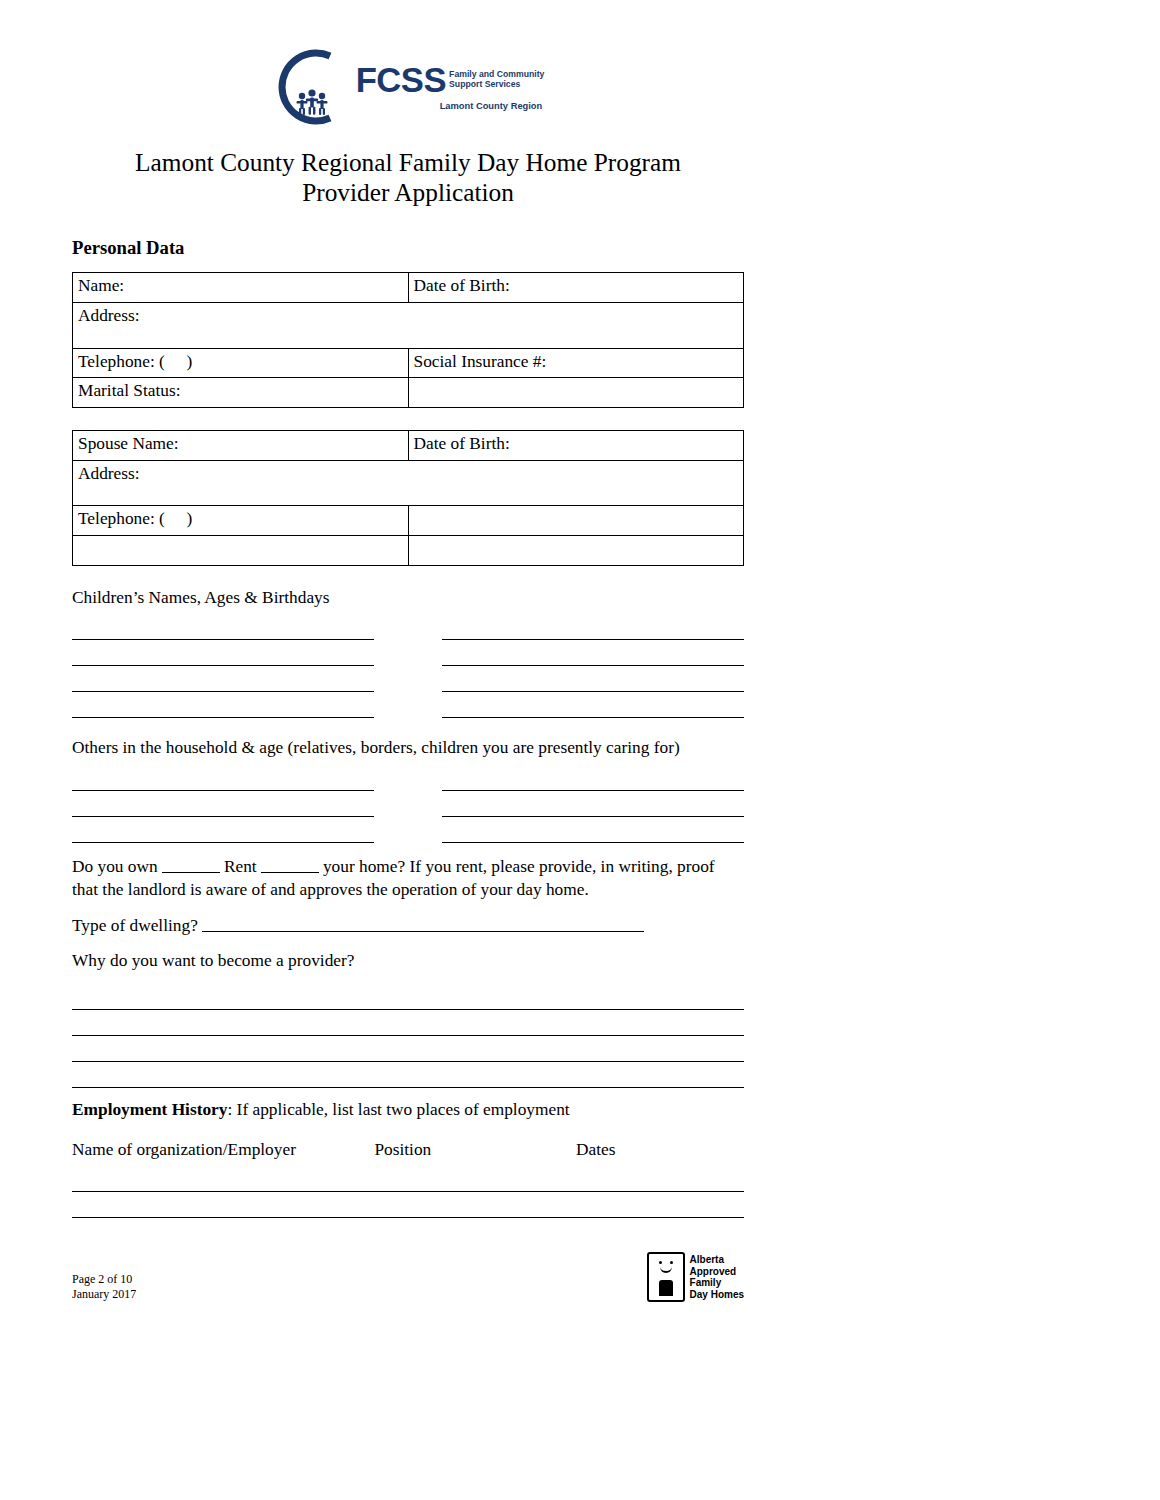FCSS Family and Community
Support Services
Lamont County Region
Lamont County Regional Family Day Home Program Provider Application
Personal Data
| Name: | Date of Birth: |
| Address: |
| Telephone: ( ) | Social Insurance #: |
| Marital Status: | |
| Spouse Name: | Date of Birth: |
| Address: |
| Telephone: ( ) | |
Children’s Names, Ages & Birthdays
Others in the household & age (relatives, borders, children you are presently caring for)
Do you own Rent your home? If you rent, please provide, in writing, proof that the landlord is aware of and approves the operation of your day home.
Type of dwelling?
Why do you want to become a provider?
Employment History: If applicable, list last two places of employment
Name of organization/Employer Position Dates
Page 2 of 10
January 2017
Alberta
Approved
Family
Day Homes